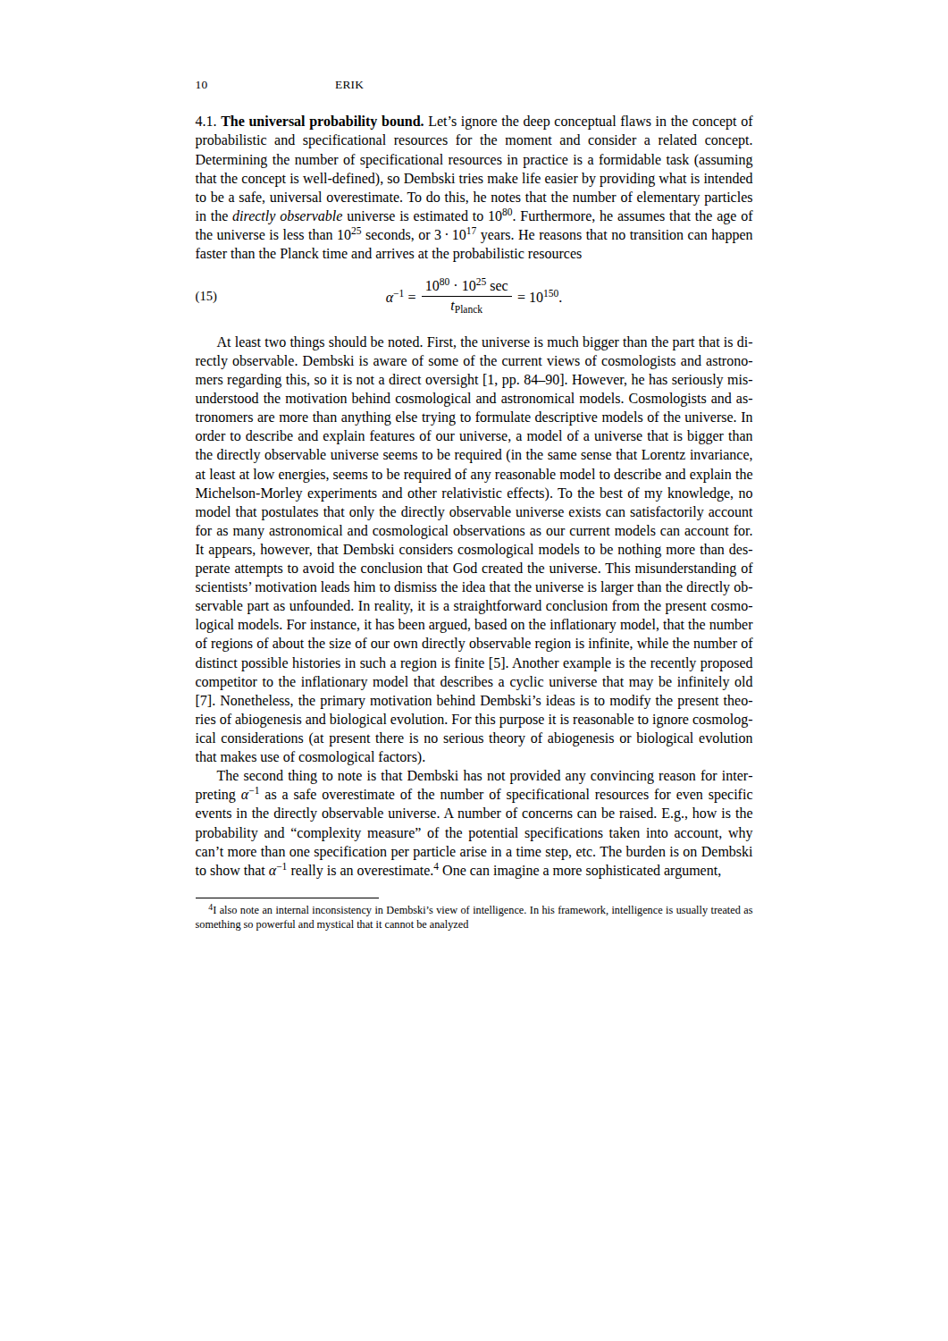10 Erik
4.1. The universal probability bound. Let’s ignore the deep conceptual flaws in the concept of probabilistic and specificational resources for the moment and consider a related concept. Determining the number of specificational resources in practice is a formidable task (assuming that the concept is well-defined), so Dembski tries make life easier by providing what is intended to be a safe, universal overestimate. To do this, he notes that the number of elementary particles in the directly observable universe is estimated to 1080. Furthermore, he assumes that the age of the universe is less than 1025 seconds, or 3 · 1017 years. He reasons that no transition can happen faster than the Planck time and arrives at the probabilistic resources
(15) α−1 = 1080 · 1025 sec tPlanck = 10150.
At least two things should be noted. First, the universe is much bigger than the part that is directly observable. Dembski is aware of some of the current views of cosmologists and astronomers regarding this, so it is not a direct oversight [1, pp. 84–90]. However, he has seriously misunderstood the motivation behind cosmological and astronomical models. Cosmologists and astronomers are more than anything else trying to formulate descriptive models of the universe. In order to describe and explain features of our universe, a model of a universe that is bigger than the directly observable universe seems to be required (in the same sense that Lorentz invariance, at least at low energies, seems to be required of any reasonable model to describe and explain the Michelson-Morley experiments and other relativistic effects). To the best of my knowledge, no model that postulates that only the directly observable universe exists can satisfactorily account for as many astronomical and cosmological observations as our current models can account for. It appears, however, that Dembski considers cosmological models to be nothing more than desperate attempts to avoid the conclusion that God created the universe. This misunderstanding of scientists’ motivation leads him to dismiss the idea that the universe is larger than the directly observable part as unfounded. In reality, it is a straightforward conclusion from the present cosmological models. For instance, it has been argued, based on the inflationary model, that the number of regions of about the size of our own directly observable region is infinite, while the number of distinct possible histories in such a region is finite [5]. Another example is the recently proposed competitor to the inflationary model that describes a cyclic universe that may be infinitely old [7]. Nonetheless, the primary motivation behind Dembski’s ideas is to modify the present theories of abiogenesis and biological evolution. For this purpose it is reasonable to ignore cosmological considerations (at present there is no serious theory of abiogenesis or biological evolution that makes use of cosmological factors).
The second thing to note is that Dembski has not provided any convincing reason for interpreting α−1 as a safe overestimate of the number of specificational resources for even specific events in the directly observable universe. A number of concerns can be raised. E.g., how is the probability and “complexity measure” of the potential specifications taken into account, why can’t more than one specification per particle arise in a time step, etc. The burden is on Dembski to show that α−1 really is an overestimate.4 One can imagine a more sophisticated argument,
4I also note an internal inconsistency in Dembski’s view of intelligence. In his framework, intelligence is usually treated as something so powerful and mystical that it cannot be analyzed